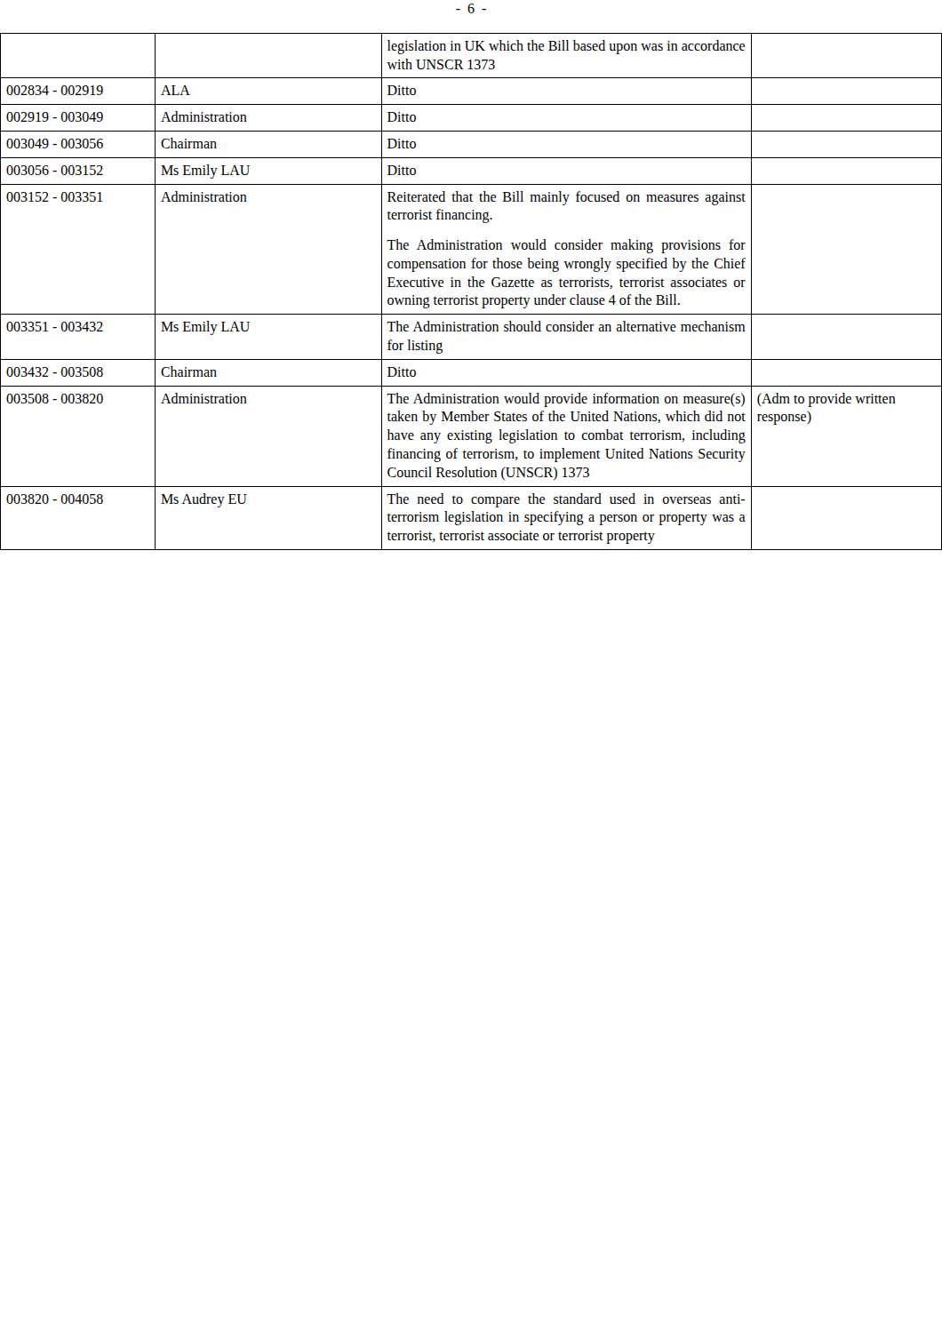- 6 -
| | | legislation in UK which the Bill based upon was in accordance with UNSCR 1373 | |
| 002834 - 002919 | ALA | Ditto | |
| 002919 - 003049 | Administration | Ditto | |
| 003049 - 003056 | Chairman | Ditto | |
| 003056 - 003152 | Ms Emily LAU | Ditto | |
| 003152 - 003351 | Administration | Reiterated that the Bill mainly focused on measures against terrorist financing. The Administration would consider making provisions for compensation for those being wrongly specified by the Chief Executive in the Gazette as terrorists, terrorist associates or owning terrorist property under clause 4 of the Bill. | |
| 003351 - 003432 | Ms Emily LAU | The Administration should consider an alternative mechanism for listing | |
| 003432 - 003508 | Chairman | Ditto | |
| 003508 - 003820 | Administration | The Administration would provide information on measure(s) taken by Member States of the United Nations, which did not have any existing legislation to combat terrorism, including financing of terrorism, to implement United Nations Security Council Resolution (UNSCR) 1373 | (Adm to provide written response) |
| 003820 - 004058 | Ms Audrey EU | The need to compare the standard used in overseas anti-terrorism legislation in specifying a person or property was a terrorist, terrorist associate or terrorist property | |